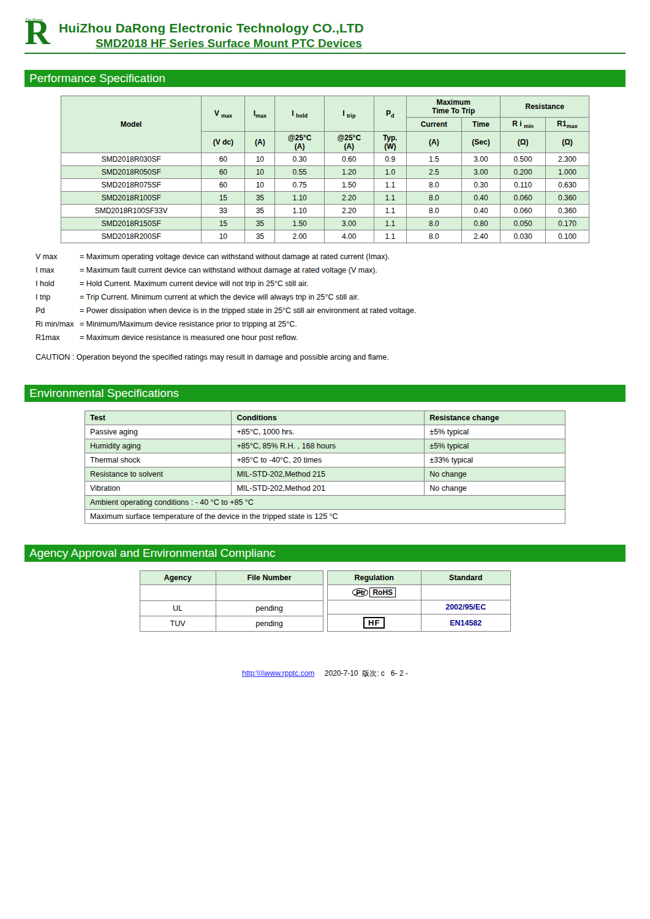Da Rong R
HuiZhou DaRong Electronic Technology CO.,LTD
SMD2018 HF Series Surface Mount PTC Devices
Performance Specification
| Model | V max | I max | I hold | I trip | P d | Maximum Time To Trip | Resistance |
| --- | --- | --- | --- | --- | --- | --- | --- |
| Current | Time | R i min | R1 max |
| (V dc) | (A) | @25°C (A) | @25°C (A) | Typ. (W) | (A) | (Sec) | (Ω) | (Ω) |
| SMD2018R030SF | 60 | 10 | 0.30 | 0.60 | 0.9 | 1.5 | 3.00 | 0.500 | 2.300 |
| SMD2018R050SF | 60 | 10 | 0.55 | 1.20 | 1.0 | 2.5 | 3.00 | 0.200 | 1.000 |
| SMD2018R075SF | 60 | 10 | 0.75 | 1.50 | 1.1 | 8.0 | 0.30 | 0.110 | 0.630 |
| SMD2018R100SF | 15 | 35 | 1.10 | 2.20 | 1.1 | 8.0 | 0.40 | 0.060 | 0.360 |
| SMD2018R100SF33V | 33 | 35 | 1.10 | 2.20 | 1.1 | 8.0 | 0.40 | 0.060 | 0.360 |
| SMD2018R150SF | 15 | 35 | 1.50 | 3.00 | 1.1 | 8.0 | 0.80 | 0.050 | 0.170 |
| SMD2018R200SF | 10 | 35 | 2.00 | 4.00 | 1.1 | 8.0 | 2.40 | 0.030 | 0.100 |
V max= Maximum operating voltage device can withstand without damage at rated current (Imax).
I max= Maximum fault current device can withstand without damage at rated voltage (V max).
I hold= Hold Current. Maximum current device will not trip in 25°C still air.
I trip= Trip Current. Minimum current at which the device will always trip in 25°C still air.
Pd= Power dissipation when device is in the tripped state in 25°C still air environment at rated voltage.
Ri min/max= Minimum/Maximum device resistance prior to tripping at 25°C.
R1max= Maximum device resistance is measured one hour post reflow.
CAUTION : Operation beyond the specified ratings may result in damage and possible arcing and flame.
Environmental Specifications
| Test | Conditions | Resistance change |
| --- | --- | --- |
| Passive aging | +85°C, 1000 hrs. | ±5% typical |
| Humidity aging | +85°C, 85% R.H. , 168 hours | ±5% typical |
| Thermal shock | +85°C to -40°C, 20 times | ±33% typical |
| Resistance to solvent | MIL-STD-202,Method 215 | No change |
| Vibration | MIL-STD-202,Method 201 | No change |
| Ambient operating conditions : - 40 °C to +85 °C |
| Maximum surface temperature of the device in the tripped state is 125 °C |
Agency Approval and Environmental Complianc
| Agency | File Number |
| --- | --- |
| UL | pending |
| TUV | pending |
| Regulation | Standard |
| --- | --- |
| Pb RoHS | |
| | 2002/95/EC |
| HF | EN14582 |
http:\\\\www.rpptc.com 2020-7-10 版次: c 6- 2 -